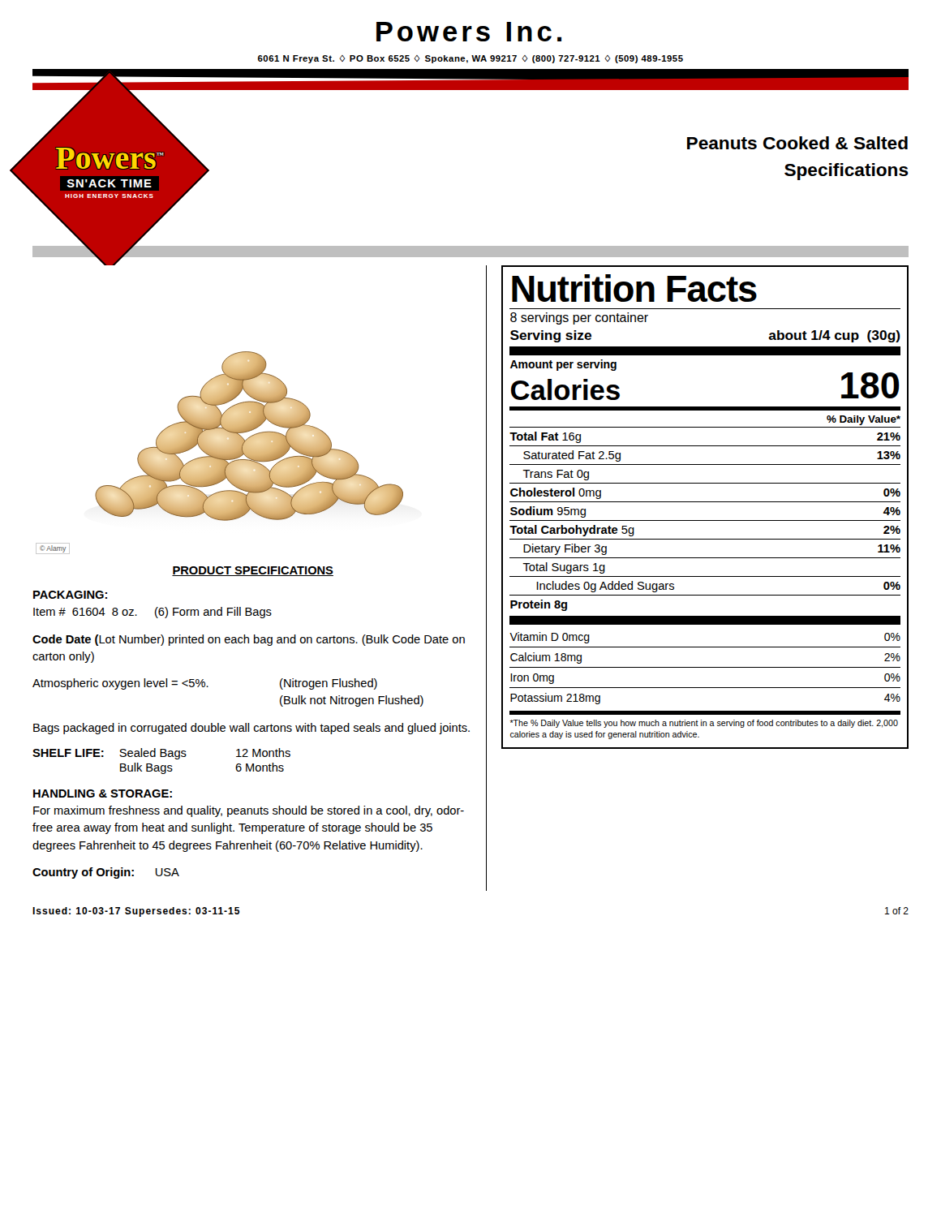Powers Inc.
6061 N Freya St. ♢ PO Box 6525 ♢ Spokane, WA 99217 ♢ (800) 727-9121 ♢ (509) 489-1955
Powers™
SN'ACK TIME
HIGH ENERGY SNACKS
Peanuts Cooked & Salted
Specifications
© Alamy
PRODUCT SPECIFICATIONS
PACKAGING:
Item # 61604 8 oz. (6) Form and Fill Bags
Code Date (Lot Number) printed on each bag and on cartons. (Bulk Code Date on carton only)
Atmospheric oxygen level = <5%. (Nitrogen Flushed)
(Bulk not Nitrogen Flushed)
Bags packaged in corrugated double wall cartons with taped seals and glued joints.
| SHELF LIFE: | Sealed Bags | 12 Months |
| | Bulk Bags | 6 Months |
HANDLING & STORAGE:
For maximum freshness and quality, peanuts should be stored in a cool, dry, odor-free area away from heat and sunlight. Temperature of storage should be 35 degrees Fahrenheit to 45 degrees Fahrenheit (60-70% Relative Humidity).
Country of Origin: USA
Nutrition Facts
8 servings per container
Serving size about 1/4 cup (30g)
Amount per serving
Calories 180
% Daily Value*
Total Fat 16g 21%
Saturated Fat 2.5g 13%
Trans Fat 0g
Cholesterol 0mg 0%
Sodium 95mg 4%
Total Carbohydrate 5g 2%
Dietary Fiber 3g 11%
Total Sugars 1g
Includes 0g Added Sugars 0%
Protein 8g
Vitamin D 0mcg 0%
Calcium 18mg 2%
Iron 0mg 0%
Potassium 218mg 4%
*The % Daily Value tells you how much a nutrient in a serving of food contributes to a daily diet. 2,000 calories a day is used for general nutrition advice.
Issued: 10-03-17 Supersedes: 03-11-15
1 of 2